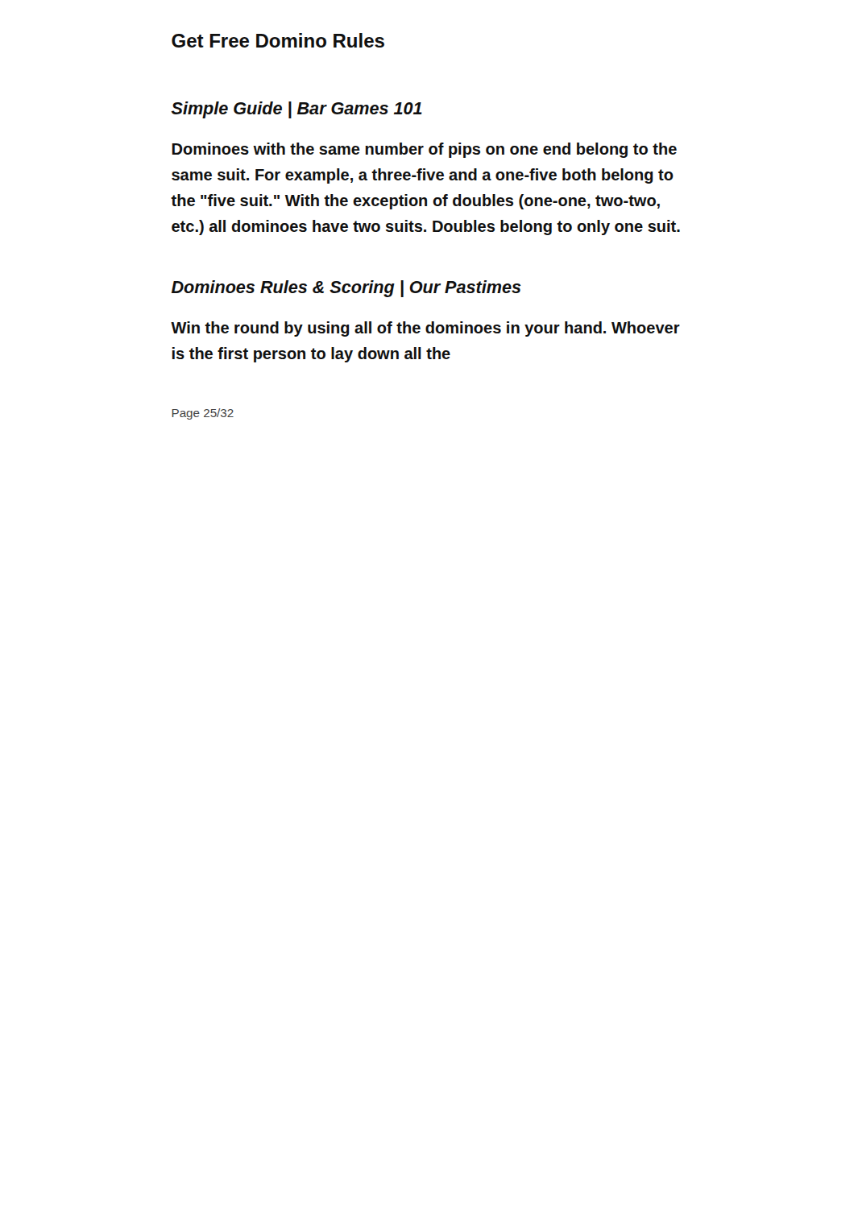Get Free Domino Rules
Simple Guide | Bar Games 101
Dominoes with the same number of pips on one end belong to the same suit. For example, a three-five and a one-five both belong to the "five suit." With the exception of doubles (one-one, two-two, etc.) all dominoes have two suits. Doubles belong to only one suit.
Dominoes Rules & Scoring | Our Pastimes
Win the round by using all of the dominoes in your hand. Whoever is the first person to lay down all the
Page 25/32